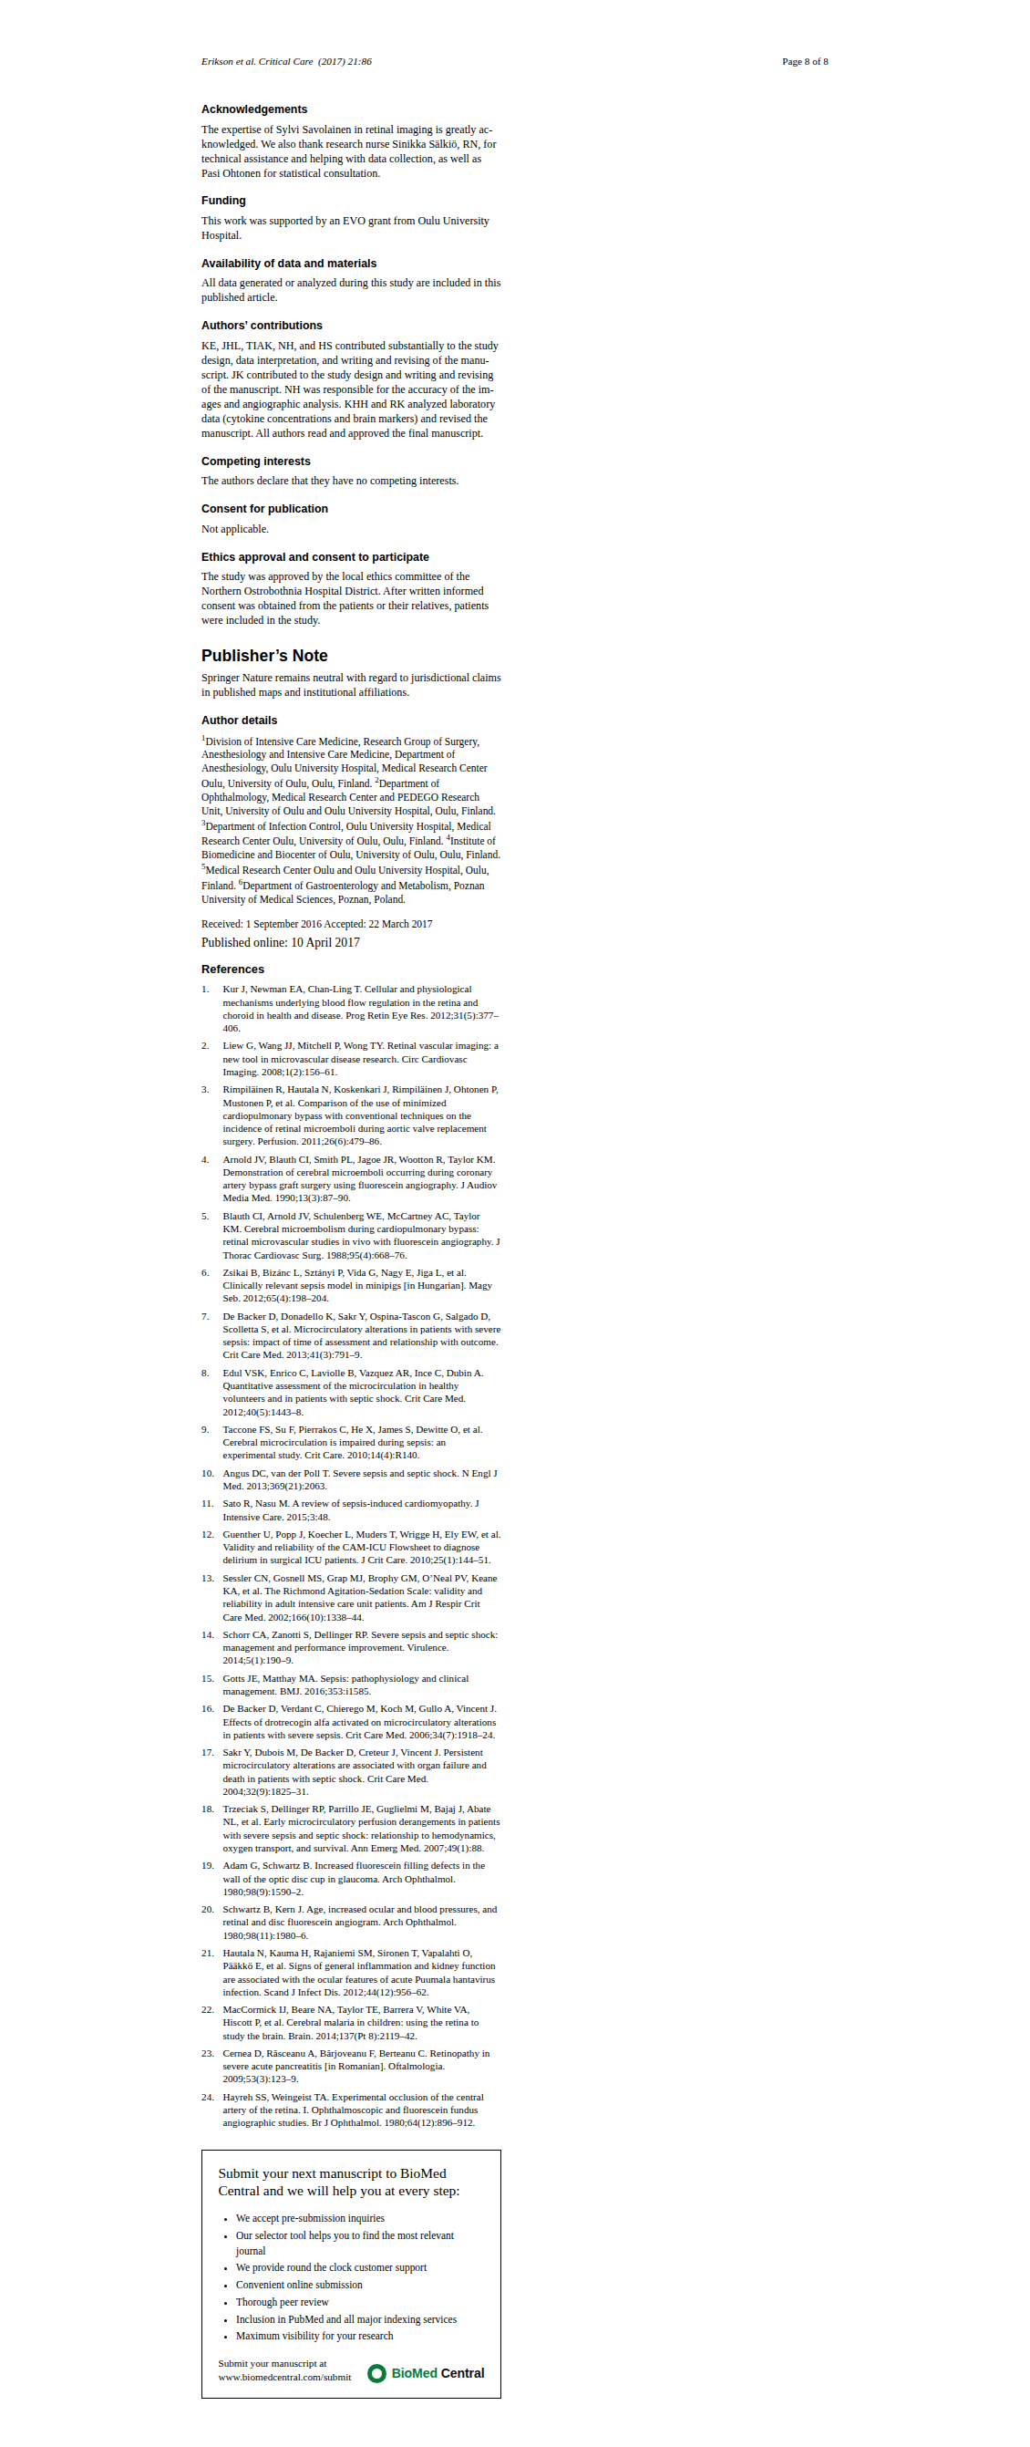Erikson et al. Critical Care (2017) 21:86
Page 8 of 8
Acknowledgements
The expertise of Sylvi Savolainen in retinal imaging is greatly acknowledged. We also thank research nurse Sinikka Sälkiö, RN, for technical assistance and helping with data collection, as well as Pasi Ohtonen for statistical consultation.
Funding
This work was supported by an EVO grant from Oulu University Hospital.
Availability of data and materials
All data generated or analyzed during this study are included in this published article.
Authors’ contributions
KE, JHL, TIAK, NH, and HS contributed substantially to the study design, data interpretation, and writing and revising of the manuscript. JK contributed to the study design and writing and revising of the manuscript. NH was responsible for the accuracy of the images and angiographic analysis. KHH and RK analyzed laboratory data (cytokine concentrations and brain markers) and revised the manuscript. All authors read and approved the final manuscript.
Competing interests
The authors declare that they have no competing interests.
Consent for publication
Not applicable.
Ethics approval and consent to participate
The study was approved by the local ethics committee of the Northern Ostrobothnia Hospital District. After written informed consent was obtained from the patients or their relatives, patients were included in the study.
Publisher’s Note
Springer Nature remains neutral with regard to jurisdictional claims in published maps and institutional affiliations.
Author details
1Division of Intensive Care Medicine, Research Group of Surgery, Anesthesiology and Intensive Care Medicine, Department of Anesthesiology, Oulu University Hospital, Medical Research Center Oulu, University of Oulu, Oulu, Finland. 2Department of Ophthalmology, Medical Research Center and PEDEGO Research Unit, University of Oulu and Oulu University Hospital, Oulu, Finland. 3Department of Infection Control, Oulu University Hospital, Medical Research Center Oulu, University of Oulu, Oulu, Finland. 4Institute of Biomedicine and Biocenter of Oulu, University of Oulu, Oulu, Finland. 5Medical Research Center Oulu and Oulu University Hospital, Oulu, Finland. 6Department of Gastroenterology and Metabolism, Poznan University of Medical Sciences, Poznan, Poland.
Received: 1 September 2016 Accepted: 22 March 2017
Published online: 10 April 2017
References
Kur J, Newman EA, Chan-Ling T. Cellular and physiological mechanisms underlying blood flow regulation in the retina and choroid in health and disease. Prog Retin Eye Res. 2012;31(5):377–406.
Liew G, Wang JJ, Mitchell P, Wong TY. Retinal vascular imaging: a new tool in microvascular disease research. Circ Cardiovasc Imaging. 2008;1(2):156–61.
Rimpiläinen R, Hautala N, Koskenkari J, Rimpiläinen J, Ohtonen P, Mustonen P, et al. Comparison of the use of minimized cardiopulmonary bypass with conventional techniques on the incidence of retinal microemboli during aortic valve replacement surgery. Perfusion. 2011;26(6):479–86.
Arnold JV, Blauth CI, Smith PL, Jagoe JR, Wootton R, Taylor KM. Demonstration of cerebral microemboli occurring during coronary artery bypass graft surgery using fluorescein angiography. J Audiov Media Med. 1990;13(3):87–90.
Blauth CI, Arnold JV, Schulenberg WE, McCartney AC, Taylor KM. Cerebral microembolism during cardiopulmonary bypass: retinal microvascular studies in vivo with fluorescein angiography. J Thorac Cardiovasc Surg. 1988;95(4):668–76.
Zsikai B, Bizánc L, Sztányi P, Vida G, Nagy E, Jiga L, et al. Clinically relevant sepsis model in minipigs [in Hungarian]. Magy Seb. 2012;65(4):198–204.
De Backer D, Donadello K, Sakr Y, Ospina-Tascon G, Salgado D, Scolletta S, et al. Microcirculatory alterations in patients with severe sepsis: impact of time of assessment and relationship with outcome. Crit Care Med. 2013;41(3):791–9.
Edul VSK, Enrico C, Laviolle B, Vazquez AR, Ince C, Dubin A. Quantitative assessment of the microcirculation in healthy volunteers and in patients with septic shock. Crit Care Med. 2012;40(5):1443–8.
Taccone FS, Su F, Pierrakos C, He X, James S, Dewitte O, et al. Cerebral microcirculation is impaired during sepsis: an experimental study. Crit Care. 2010;14(4):R140.
Angus DC, van der Poll T. Severe sepsis and septic shock. N Engl J Med. 2013;369(21):2063.
Sato R, Nasu M. A review of sepsis-induced cardiomyopathy. J Intensive Care. 2015;3:48.
Guenther U, Popp J, Koecher L, Muders T, Wrigge H, Ely EW, et al. Validity and reliability of the CAM-ICU Flowsheet to diagnose delirium in surgical ICU patients. J Crit Care. 2010;25(1):144–51.
Sessler CN, Gosnell MS, Grap MJ, Brophy GM, O’Neal PV, Keane KA, et al. The Richmond Agitation-Sedation Scale: validity and reliability in adult intensive care unit patients. Am J Respir Crit Care Med. 2002;166(10):1338–44.
Schorr CA, Zanotti S, Dellinger RP. Severe sepsis and septic shock: management and performance improvement. Virulence. 2014;5(1):190–9.
Gotts JE, Matthay MA. Sepsis: pathophysiology and clinical management. BMJ. 2016;353:i1585.
De Backer D, Verdant C, Chierego M, Koch M, Gullo A, Vincent J. Effects of drotrecogin alfa activated on microcirculatory alterations in patients with severe sepsis. Crit Care Med. 2006;34(7):1918–24.
Sakr Y, Dubois M, De Backer D, Creteur J, Vincent J. Persistent microcirculatory alterations are associated with organ failure and death in patients with septic shock. Crit Care Med. 2004;32(9):1825–31.
Trzeciak S, Dellinger RP, Parrillo JE, Guglielmi M, Bajaj J, Abate NL, et al. Early microcirculatory perfusion derangements in patients with severe sepsis and septic shock: relationship to hemodynamics, oxygen transport, and survival. Ann Emerg Med. 2007;49(1):88.
Adam G, Schwartz B. Increased fluorescein filling defects in the wall of the optic disc cup in glaucoma. Arch Ophthalmol. 1980;98(9):1590–2.
Schwartz B, Kern J. Age, increased ocular and blood pressures, and retinal and disc fluorescein angiogram. Arch Ophthalmol. 1980;98(11):1980–6.
Hautala N, Kauma H, Rajaniemi SM, Sironen T, Vapalahti O, Pääkkö E, et al. Signs of general inflammation and kidney function are associated with the ocular features of acute Puumala hantavirus infection. Scand J Infect Dis. 2012;44(12):956–62.
MacCormick IJ, Beare NA, Taylor TE, Barrera V, White VA, Hiscott P, et al. Cerebral malaria in children: using the retina to study the brain. Brain. 2014;137(Pt 8):2119–42.
Cernea D, Răsceanu A, Bârjoveanu F, Berteanu C. Retinopathy in severe acute pancreatitis [in Romanian]. Oftalmologia. 2009;53(3):123–9.
Hayreh SS, Weingeist TA. Experimental occlusion of the central artery of the retina. I. Ophthalmoscopic and fluorescein fundus angiographic studies. Br J Ophthalmol. 1980;64(12):896–912.
Submit your next manuscript to BioMed Central and we will help you at every step:
We accept pre-submission inquiries
Our selector tool helps you to find the most relevant journal
We provide round the clock customer support
Convenient online submission
Thorough peer review
Inclusion in PubMed and all major indexing services
Maximum visibility for your research
Submit your manuscript at
www.biomedcentral.com/submit
Bio Med Central